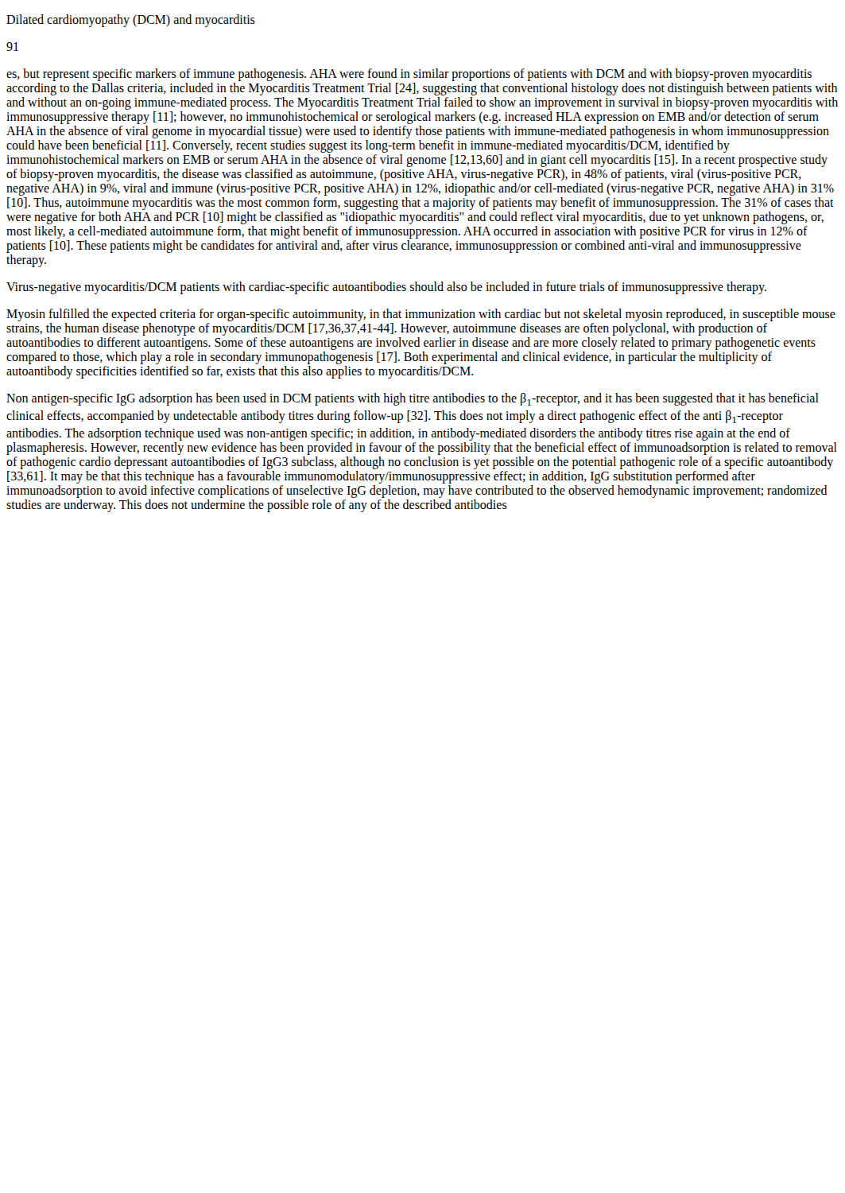Dilated cardiomyopathy (DCM) and myocarditis
91
es, but represent specific markers of immune pathogenesis. AHA were found in similar proportions of patients with DCM and with biopsy-proven myocarditis according to the Dallas criteria, included in the Myocarditis Treatment Trial [24], suggesting that conventional histology does not distinguish between patients with and without an on-going immune-mediated process. The Myocarditis Treatment Trial failed to show an improvement in survival in biopsy-proven myocarditis with immunosuppressive therapy [11]; however, no immunohistochemical or serological markers (e.g. increased HLA expression on EMB and/or detection of serum AHA in the absence of viral genome in myocardial tissue) were used to identify those patients with immune-mediated pathogenesis in whom immunosuppression could have been beneficial [11]. Conversely, recent studies suggest its long-term benefit in immune-mediated myocarditis/DCM, identified by immunohistochemical markers on EMB or serum AHA in the absence of viral genome [12,13,60] and in giant cell myocarditis [15]. In a recent prospective study of biopsy-proven myocarditis, the disease was classified as autoimmune, (positive AHA, virus-negative PCR), in 48% of patients, viral (virus-positive PCR, negative AHA) in 9%, viral and immune (virus-positive PCR, positive AHA) in 12%, idiopathic and/or cell-mediated (virus-negative PCR, negative AHA) in 31% [10]. Thus, autoimmune myocarditis was the most common form, suggesting that a majority of patients may benefit of immunosuppression. The 31% of cases that were negative for both AHA and PCR [10] might be classified as "idiopathic myocarditis" and could reflect viral myocarditis, due to yet unknown pathogens, or, most likely, a cell-mediated autoimmune form, that might benefit of immunosuppression. AHA occurred in association with positive PCR for virus in 12% of patients [10]. These patients might be candidates for antiviral and, after virus clearance, immunosuppression or combined anti-viral and immunosuppressive therapy.
Virus-negative myocarditis/DCM patients with cardiac-specific autoantibodies should also be included in future trials of immunosuppressive therapy.
Myosin fulfilled the expected criteria for organ-specific autoimmunity, in that immunization with cardiac but not skeletal myosin reproduced, in susceptible mouse strains, the human disease phenotype of myocarditis/DCM [17,36,37,41-44]. However, autoimmune diseases are often polyclonal, with production of autoantibodies to different autoantigens. Some of these autoantigens are involved earlier in disease and are more closely related to primary pathogenetic events compared to those, which play a role in secondary immunopathogenesis [17]. Both experimental and clinical evidence, in particular the multiplicity of autoantibody specificities identified so far, exists that this also applies to myocarditis/DCM.
Non antigen-specific IgG adsorption has been used in DCM patients with high titre antibodies to the β1-receptor, and it has been suggested that it has beneficial clinical effects, accompanied by undetectable antibody titres during follow-up [32]. This does not imply a direct pathogenic effect of the anti β1-receptor antibodies. The adsorption technique used was non-antigen specific; in addition, in antibody-mediated disorders the antibody titres rise again at the end of plasmapheresis. However, recently new evidence has been provided in favour of the possibility that the beneficial effect of immunoadsorption is related to removal of pathogenic cardio depressant autoantibodies of IgG3 subclass, although no conclusion is yet possible on the potential pathogenic role of a specific autoantibody [33,61]. It may be that this technique has a favourable immunomodulatory/immunosuppressive effect; in addition, IgG substitution performed after immunoadsorption to avoid infective complications of unselective IgG depletion, may have contributed to the observed hemodynamic improvement; randomized studies are underway. This does not undermine the possible role of any of the described antibodies